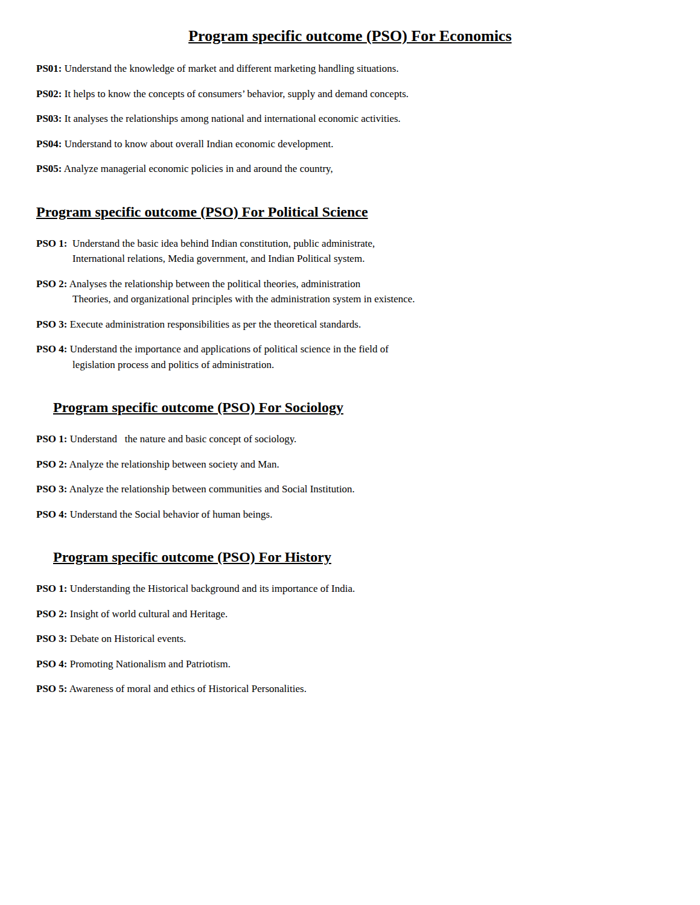Program specific outcome (PSO) For Economics
PS01: Understand the knowledge of market and different marketing handling situations.
PS02: It helps to know the concepts of consumers’ behavior, supply and demand concepts.
PS03: It analyses the relationships among national and international economic activities.
PS04: Understand to know about overall Indian economic development.
PS05: Analyze managerial economic policies in and around the country,
Program specific outcome (PSO) For Political Science
PSO 1: Understand the basic idea behind Indian constitution, public administrate, International relations, Media government, and Indian Political system.
PSO 2: Analyses the relationship between the political theories, administration Theories, and organizational principles with the administration system in existence.
PSO 3: Execute administration responsibilities as per the theoretical standards.
PSO 4: Understand the importance and applications of political science in the field of legislation process and politics of administration.
Program specific outcome (PSO) For Sociology
PSO 1: Understand the nature and basic concept of sociology.
PSO 2: Analyze the relationship between society and Man.
PSO 3: Analyze the relationship between communities and Social Institution.
PSO 4: Understand the Social behavior of human beings.
Program specific outcome (PSO) For History
PSO 1: Understanding the Historical background and its importance of India.
PSO 2: Insight of world cultural and Heritage.
PSO 3: Debate on Historical events.
PSO 4: Promoting Nationalism and Patriotism.
PSO 5: Awareness of moral and ethics of Historical Personalities.